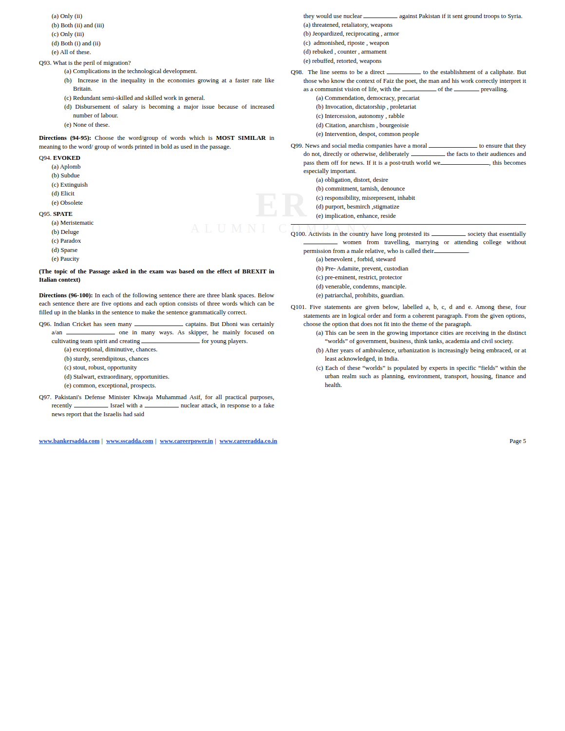ERALUMNI COMPANY
(a) Only (ii)
(b) Both (ii) and (iii)
(c) Only (iii)
(d) Both (i) and (ii)
(e) All of these.
Q93. What is the peril of migration?
(a) Complications in the technological development.
(b) Increase in the inequality in the economies growing at a faster rate like Britain.
(c) Redundant semi-skilled and skilled work in general.
(d) Disbursement of salary is becoming a major issue because of increased number of labour.
(e) None of these.
Directions (94-95): Choose the word/group of words which is MOST SIMILAR in meaning to the word/ group of words printed in bold as used in the passage.
Q94. EVOKED
(a) Aplomb
(b) Subdue
(c) Extinguish
(d) Elicit
(e) Obsolete
Q95. SPATE
(a) Meristematic
(b) Deluge
(c) Paradox
(d) Sparse
(e) Paucity
(The topic of the Passage asked in the exam was based on the effect of BREXIT in Italian context)
Directions (96-100): In each of the following sentence there are three blank spaces. Below each sentence there are five options and each option consists of three words which can be filled up in the blanks in the sentence to make the sentence grammatically correct.
Q96. Indian Cricket has seen many captains. But Dhoni was certainly a/an one in many ways. As skipper, he mainly focused on cultivating team spirit and creating for young players.
(a) exceptional, diminutive, chances.
(b) sturdy, serendipitous, chances
(c) stout, robust, opportunity
(d) Stalwart, extraordinary, opportunities.
(e) common, exceptional, prospects.
Q97. Pakistani's Defense Minister Khwaja Muhammad Asif, for all practical purposes, recently Israel with a nuclear attack, in response to a fake news report that the Israelis had said
they would use nuclear against Pakistan if it sent ground troops to Syria.
(a) threatened, retaliatory, weapons
(b) Jeopardized, reciprocating , armor
(c) admonished, riposte , weapon
(d) rebuked , counter , armament
(e) rebuffed, retorted, weapons
Q98. The line seems to be a direct to the establishment of a caliphate. But those who know the context of Faiz the poet, the man and his work correctly interpret it as a communist vision of life, with the of the prevailing.
(a) Commendation, democracy, precariat
(b) Invocation, dictatorship , proletariat
(c) Intercession, autonomy , rabble
(d) Citation, anarchism , bourgeoisie
(e) Intervention, despot, common people
Q99. News and social media companies have a moral to ensure that they do not, directly or otherwise, deliberately the facts to their audiences and pass them off for news. If it is a post-truth world we , this becomes especially important.
(a) obligation, distort, desire
(b) commitment, tarnish, denounce
(c) responsibility, misrepresent, inhabit
(d) purport, besmirch ,stigmatize
(e) implication, enhance, reside
Q100. Activists in the country have long protested its society that essentially women from travelling, marrying or attending college without permission from a male relative, who is called their .
(a) benevolent , forbid, steward
(b) Pre- Adamite, prevent, custodian
(c) pre-eminent, restrict, protector
(d) venerable, condemns, manciple.
(e) patriarchal, prohibits, guardian.
Q101. Five statements are given below, labelled a, b, c, d and e. Among these, four statements are in logical order and form a coherent paragraph. From the given options, choose the option that does not fit into the theme of the paragraph.
(a) This can be seen in the growing importance cities are receiving in the distinct “worlds” of government, business, think tanks, academia and civil society.
(b) After years of ambivalence, urbanization is increasingly being embraced, or at least acknowledged, in India.
(c) Each of these “worlds” is populated by experts in specific “fields” within the urban realm such as planning, environment, transport, housing, finance and health.
www.bankersadda.com| www.sscadda.com| www.careerpower.in| www.careeradda.co.in
Page 5